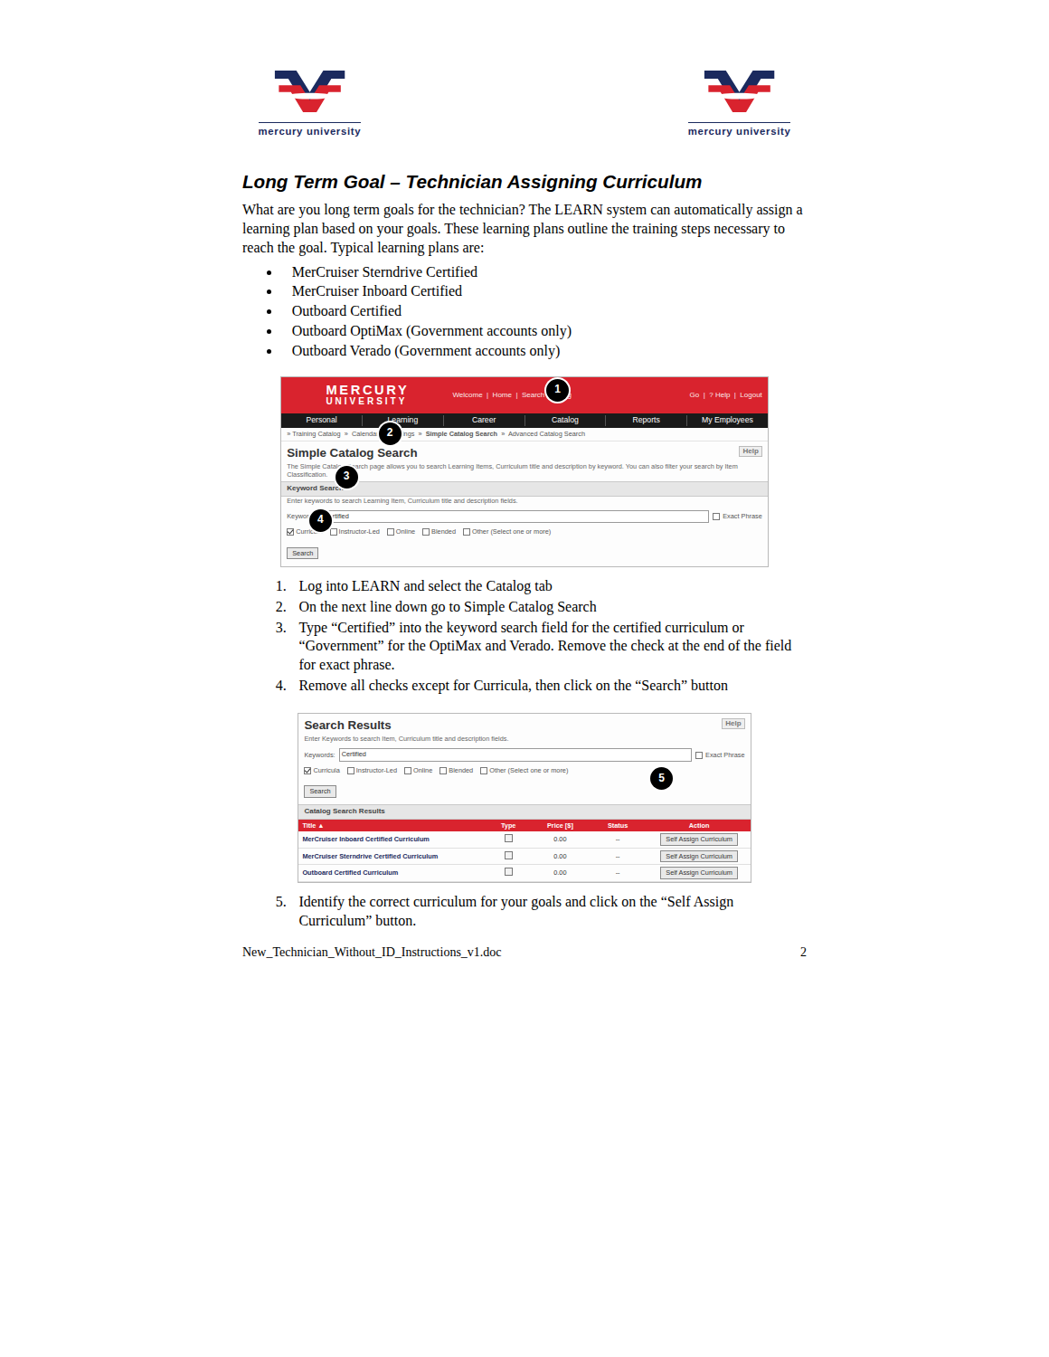mercury university
mercury university
Long Term Goal – Technician Assigning Curriculum
What are you long term goals for the technician? The LEARN system can automatically assign a learning plan based on your goals. These learning plans outline the training steps necessary to reach the goal. Typical learning plans are:
MerCruiser Sterndrive Certified
MerCruiser Inboard Certified
Outboard Certified
Outboard OptiMax (Government accounts only)
Outboard Verado (Government accounts only)
MERCURYUNIVERSITY
Welcome | Home | Search Catalog
Go | ? Help | Logout
Personal Learning Career Catalog Reports My Employees
» Training Catalog » Calendar of Offerings » Simple Catalog Search » Advanced Catalog Search
Simple Catalog SearchHelp
The Simple Catalog Search page allows you to search Learning Items, Curriculum title and description by keyword. You can also filter your search by Item Classification.
Keyword Search
Enter keywords to search Learning Item, Curriculum title and description fields.
Keywords: Certified Exact Phrase
Curricula Instructor-Led Online Blended Other (Select one or more)
Search
1 2 3 4
Log into LEARN and select the Catalog tab
On the next line down go to Simple Catalog Search
Type “Certified” into the keyword search field for the certified curriculum or “Government” for the OptiMax and Verado. Remove the check at the end of the field for exact phrase.
Remove all checks except for Curricula, then click on the “Search” button
Search ResultsHelp
Enter Keywords to search Item, Curriculum title and description fields.
Keywords: Certified Exact Phrase
Curricula Instructor-Led Online Blended Other (Select one or more)
Search
Catalog Search Results
Title ▲
Type
Price [$]
Status
Action
MerCruiser Inboard Certified Curriculum
0.00
--
Self Assign Curriculum
MerCruiser Sterndrive Certified Curriculum
0.00
--
Self Assign Curriculum
Outboard Certified Curriculum
0.00
--
Self Assign Curriculum
5
Identify the correct curriculum for your goals and click on the “Self Assign Curriculum” button.
New_Technician_Without_ID_Instructions_v1.doc 2